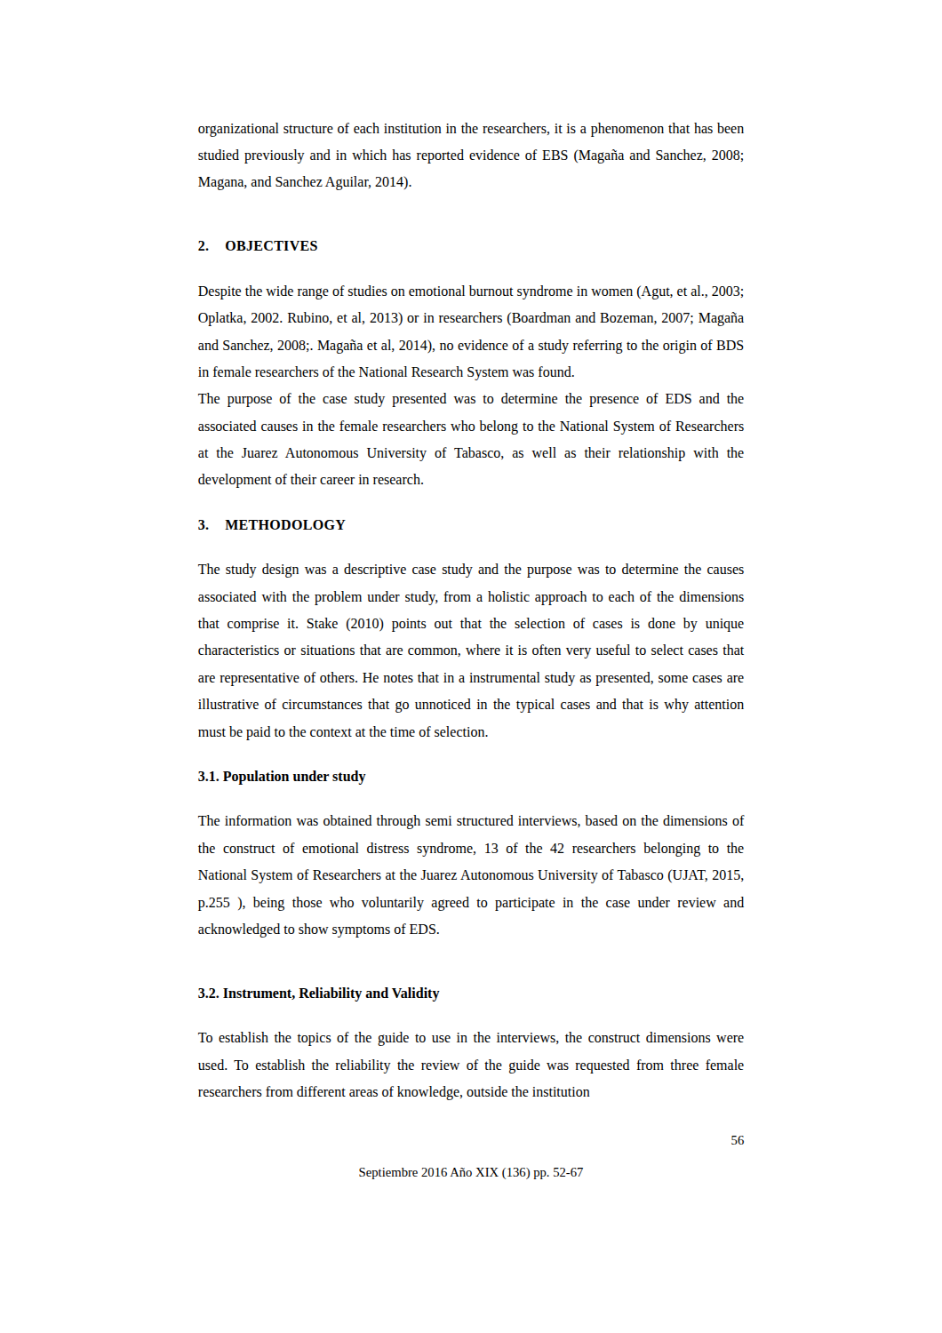organizational structure of each institution in the researchers, it is a phenomenon that has been studied previously and in which has reported evidence of EBS (Magaña and Sanchez, 2008; Magana, and Sanchez Aguilar, 2014).
2. OBJECTIVES
Despite the wide range of studies on emotional burnout syndrome in women (Agut, et al., 2003; Oplatka, 2002. Rubino, et al, 2013) or in researchers (Boardman and Bozeman, 2007; Magaña and Sanchez, 2008;. Magaña et al, 2014), no evidence of a study referring to the origin of BDS in female researchers of the National Research System was found.
The purpose of the case study presented was to determine the presence of EDS and the associated causes in the female researchers who belong to the National System of Researchers at the Juarez Autonomous University of Tabasco, as well as their relationship with the development of their career in research.
3. METHODOLOGY
The study design was a descriptive case study and the purpose was to determine the causes associated with the problem under study, from a holistic approach to each of the dimensions that comprise it. Stake (2010) points out that the selection of cases is done by unique characteristics or situations that are common, where it is often very useful to select cases that are representative of others. He notes that in a instrumental study as presented, some cases are illustrative of circumstances that go unnoticed in the typical cases and that is why attention must be paid to the context at the time of selection.
3.1. Population under study
The information was obtained through semi structured interviews, based on the dimensions of the construct of emotional distress syndrome, 13 of the 42 researchers belonging to the National System of Researchers at the Juarez Autonomous University of Tabasco (UJAT, 2015, p.255 ), being those who voluntarily agreed to participate in the case under review and acknowledged to show symptoms of EDS.
3.2. Instrument, Reliability and Validity
To establish the topics of the guide to use in the interviews, the construct dimensions were used. To establish the reliability the review of the guide was requested from three female researchers from different areas of knowledge, outside the institution
56
Septiembre 2016 Año XIX (136) pp. 52-67